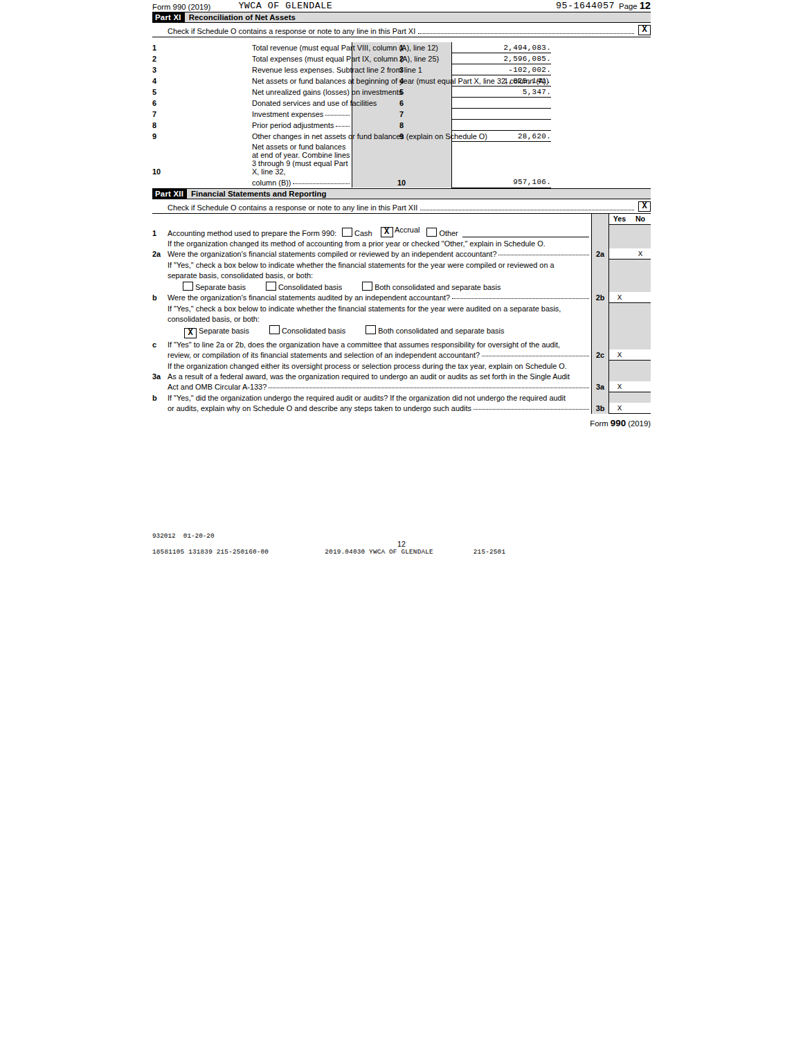Form 990 (2019)
YWCA OF GLENDALE
95-1644057
Page 12
Part XI
Reconciliation of Net Assets
Check if Schedule O contains a response or note to any line in this Part XI
X
| 1 | Total revenue (must equal Part VIII, column (A), line 12) | 1 | 2,494,083. |
| 2 | Total expenses (must equal Part IX, column (A), line 25) | 2 | 2,596,085. |
| 3 | Revenue less expenses. Subtract line 2 from line 1 | 3 | -102,002. |
| 4 | Net assets or fund balances at beginning of year (must equal Part X, line 32, column (A)) | 4 | 1,025,141. |
| 5 | Net unrealized gains (losses) on investments | 5 | 5,347. |
| 6 | Donated services and use of facilities | 6 | |
| 7 | Investment expenses | 7 | |
| 8 | Prior period adjustments | 8 | |
| 9 | Other changes in net assets or fund balances (explain on Schedule O) | 9 | 28,620. |
| 10 | Net assets or fund balances at end of year. Combine lines 3 through 9 (must equal Part X, line 32, | | |
| | column (B)) | 10 | 957,106. |
Part XII
Financial Statements and Reporting
Check if Schedule O contains a response or note to any line in this Part XII
X
| | | | Yes | No |
| 1 | Accounting method used to prepare the Form 990: Cash X Accrual Other | | | |
| | If the organization changed its method of accounting from a prior year or checked "Other," explain in Schedule O. | | | |
| 2a | Were the organization's financial statements compiled or reviewed by an independent accountant? | 2a | | X |
| | If "Yes," check a box below to indicate whether the financial statements for the year were compiled or reviewed on a | | | |
| | separate basis, consolidated basis, or both: | | | |
| | Separate basis Consolidated basis Both consolidated and separate basis | | | |
| b | Were the organization's financial statements audited by an independent accountant? | 2b | X | |
| | If "Yes," check a box below to indicate whether the financial statements for the year were audited on a separate basis, | | | |
| | consolidated basis, or both: | | | |
| | X Separate basis Consolidated basis Both consolidated and separate basis | | | |
| c | If "Yes" to line 2a or 2b, does the organization have a committee that assumes responsibility for oversight of the audit, | | | |
| | review, or compilation of its financial statements and selection of an independent accountant? | 2c | X | |
| | If the organization changed either its oversight process or selection process during the tax year, explain on Schedule O. | | | |
| 3a | As a result of a federal award, was the organization required to undergo an audit or audits as set forth in the Single Audit | | | |
| | Act and OMB Circular A-133? | 3a | X | |
| b | If "Yes," did the organization undergo the required audit or audits? If the organization did not undergo the required audit | | | |
| | or audits, explain why on Schedule O and describe any steps taken to undergo such audits | 3b | X | |
Form 990 (2019)
932012 01-20-20
12
18581105 131839 215-250160-00 2019.04030 YWCA OF GLENDALE 215-2501